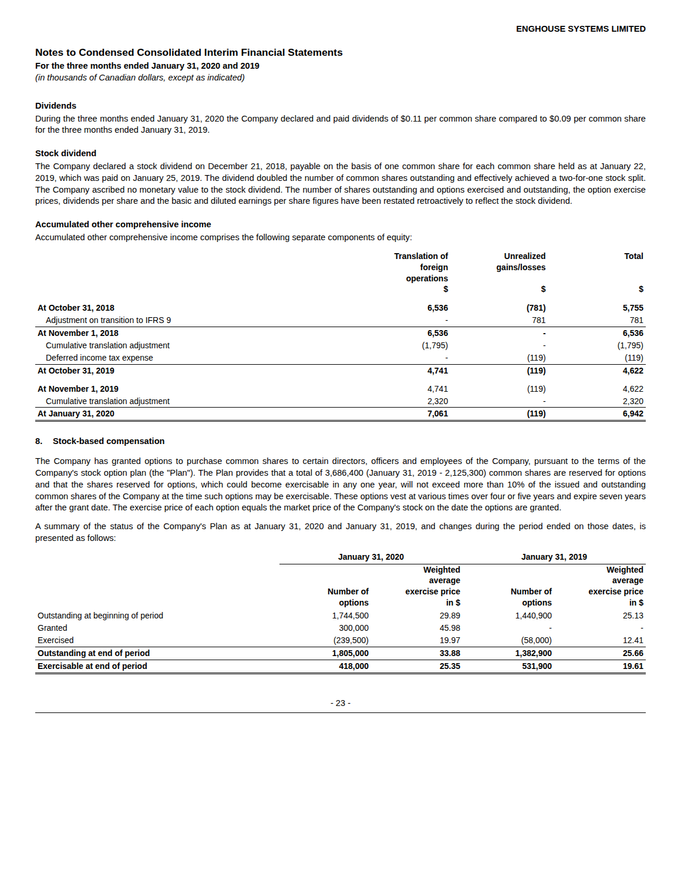ENGHOUSE SYSTEMS LIMITED
Notes to Condensed Consolidated Interim Financial Statements
For the three months ended January 31, 2020 and 2019
(in thousands of Canadian dollars, except as indicated)
Dividends
During the three months ended January 31, 2020 the Company declared and paid dividends of $0.11 per common share compared to $0.09 per common share for the three months ended January 31, 2019.
Stock dividend
The Company declared a stock dividend on December 21, 2018, payable on the basis of one common share for each common share held as at January 22, 2019, which was paid on January 25, 2019. The dividend doubled the number of common shares outstanding and effectively achieved a two-for-one stock split. The Company ascribed no monetary value to the stock dividend. The number of shares outstanding and options exercised and outstanding, the option exercise prices, dividends per share and the basic and diluted earnings per share figures have been restated retroactively to reflect the stock dividend.
Accumulated other comprehensive income
Accumulated other comprehensive income comprises the following separate components of equity:
| | Translation of foreign operations $ | Unrealized gains/losses $ | Total $ |
| --- | --- | --- | --- |
| At October 31, 2018 | 6,536 | (781) | 5,755 |
| Adjustment on transition to IFRS 9 | - | 781 | 781 |
| At November 1, 2018 | 6,536 | - | 6,536 |
| Cumulative translation adjustment | (1,795) | - | (1,795) |
| Deferred income tax expense | - | (119) | (119) |
| At October 31, 2019 | 4,741 | (119) | 4,622 |
| At November 1, 2019 | 4,741 | (119) | 4,622 |
| Cumulative translation adjustment | 2,320 | - | 2,320 |
| At January 31, 2020 | 7,061 | (119) | 6,942 |
8. Stock-based compensation
The Company has granted options to purchase common shares to certain directors, officers and employees of the Company, pursuant to the terms of the Company's stock option plan (the "Plan"). The Plan provides that a total of 3,686,400 (January 31, 2019 - 2,125,300) common shares are reserved for options and that the shares reserved for options, which could become exercisable in any one year, will not exceed more than 10% of the issued and outstanding common shares of the Company at the time such options may be exercisable. These options vest at various times over four or five years and expire seven years after the grant date. The exercise price of each option equals the market price of the Company's stock on the date the options are granted.
A summary of the status of the Company's Plan as at January 31, 2020 and January 31, 2019, and changes during the period ended on those dates, is presented as follows:
| | January 31, 2020 | January 31, 2019 |
| --- | --- | --- |
| | Number of options | Weighted average exercise price in $ | Number of options | Weighted average exercise price in $ |
| Outstanding at beginning of period | 1,744,500 | 29.89 | 1,440,900 | 25.13 |
| Granted | 300,000 | 45.98 | - | - |
| Exercised | (239,500) | 19.97 | (58,000) | 12.41 |
| Outstanding at end of period | 1,805,000 | 33.88 | 1,382,900 | 25.66 |
| Exercisable at end of period | 418,000 | 25.35 | 531,900 | 19.61 |
- 23 -